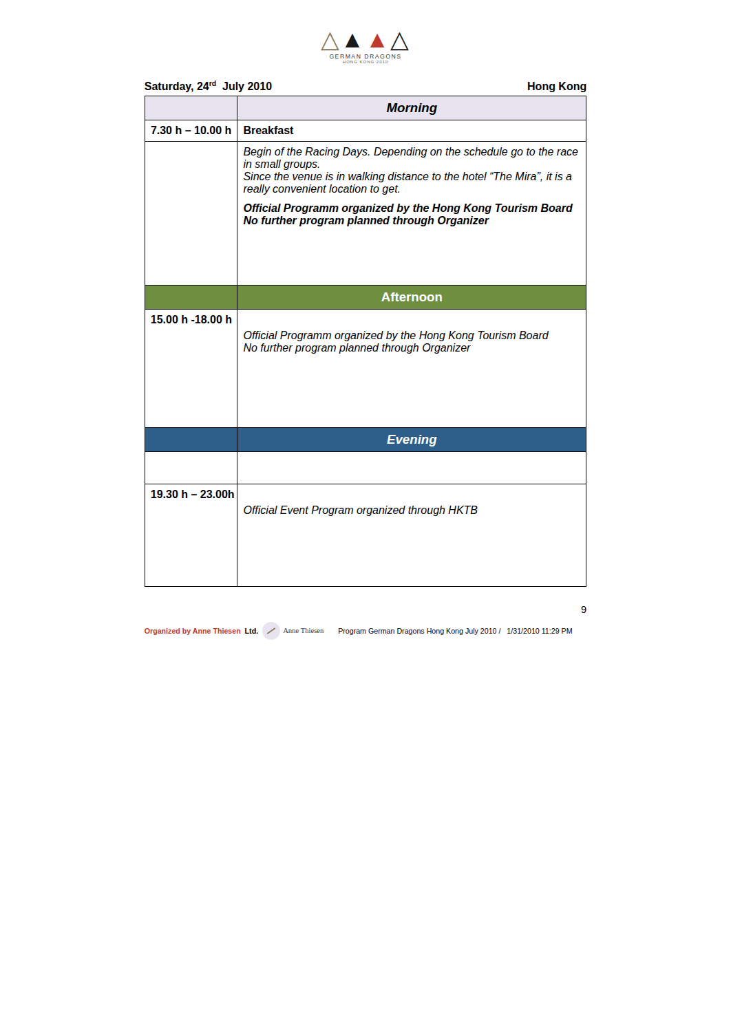△▲▲△
GERMAN DRAGONS
HONG KONG 2010
Saturday, 24rd July 2010
Hong Kong
| | Morning |
| 7.30 h – 10.00 h | Breakfast |
| | Begin of the Racing Days. Depending on the schedule go to the race in small groups. Since the venue is in walking distance to the hotel “The Mira”, it is a really convenient location to get. Official Programm organized by the Hong Kong Tourism Board No further program planned through Organizer |
| | Afternoon |
| 15.00 h -18.00 h | Official Programm organized by the Hong Kong Tourism Board No further program planned through Organizer |
| | Evening |
| 19.30 h – 23.00h | Official Event Program organized through HKTB |
9
Organized by Anne Thiesen Ltd.
Anne Thiesen
Program German Dragons Hong Kong July 2010 / 1/31/2010 11:29 PM